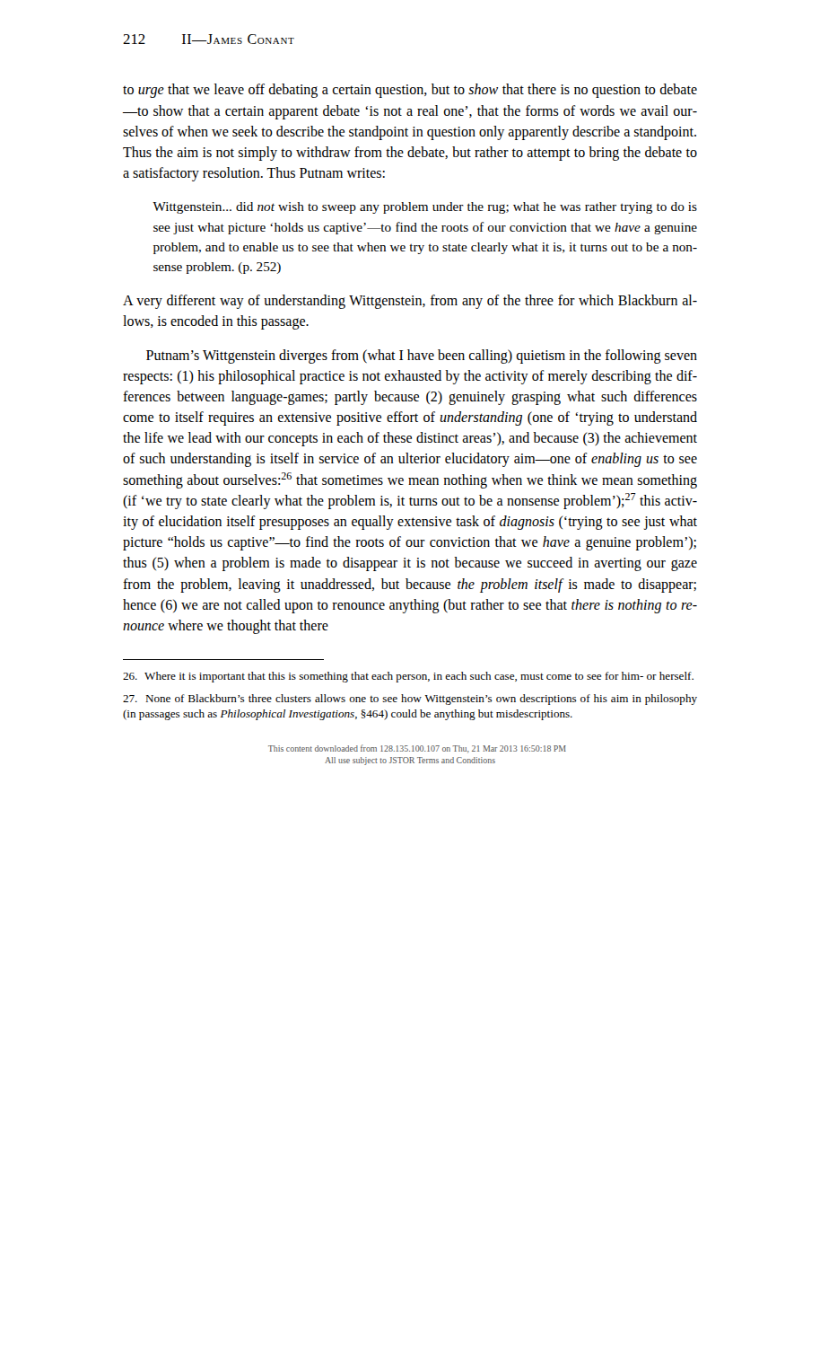212 II—James Conant
to urge that we leave off debating a certain question, but to show that there is no question to debate—to show that a certain apparent debate ‘is not a real one’, that the forms of words we avail ourselves of when we seek to describe the standpoint in question only apparently describe a standpoint. Thus the aim is not simply to withdraw from the debate, but rather to attempt to bring the debate to a satisfactory resolution. Thus Putnam writes:
Wittgenstein... did not wish to sweep any problem under the rug; what he was rather trying to do is see just what picture ‘holds us captive’—to find the roots of our conviction that we have a genuine problem, and to enable us to see that when we try to state clearly what it is, it turns out to be a nonsense problem. (p. 252)
A very different way of understanding Wittgenstein, from any of the three for which Blackburn allows, is encoded in this passage.
Putnam’s Wittgenstein diverges from (what I have been calling) quietism in the following seven respects: (1) his philosophical practice is not exhausted by the activity of merely describing the differences between language-games; partly because (2) genuinely grasping what such differences come to itself requires an extensive positive effort of understanding (one of ‘trying to understand the life we lead with our concepts in each of these distinct areas’), and because (3) the achievement of such understanding is itself in service of an ulterior elucidatory aim—one of enabling us to see something about ourselves:26 that sometimes we mean nothing when we think we mean something (if ‘we try to state clearly what the problem is, it turns out to be a nonsense problem’);27 this activity of elucidation itself presupposes an equally extensive task of diagnosis (‘trying to see just what picture “holds us captive”—to find the roots of our conviction that we have a genuine problem’); thus (5) when a problem is made to disappear it is not because we succeed in averting our gaze from the problem, leaving it unaddressed, but because the problem itself is made to disappear; hence (6) we are not called upon to renounce anything (but rather to see that there is nothing to renounce where we thought that there
26. Where it is important that this is something that each person, in each such case, must come to see for him- or herself.
27. None of Blackburn’s three clusters allows one to see how Wittgenstein’s own descriptions of his aim in philosophy (in passages such as Philosophical Investigations, §464) could be anything but misdescriptions.
This content downloaded from 128.135.100.107 on Thu, 21 Mar 2013 16:50:18 PM
All use subject to JSTOR Terms and Conditions